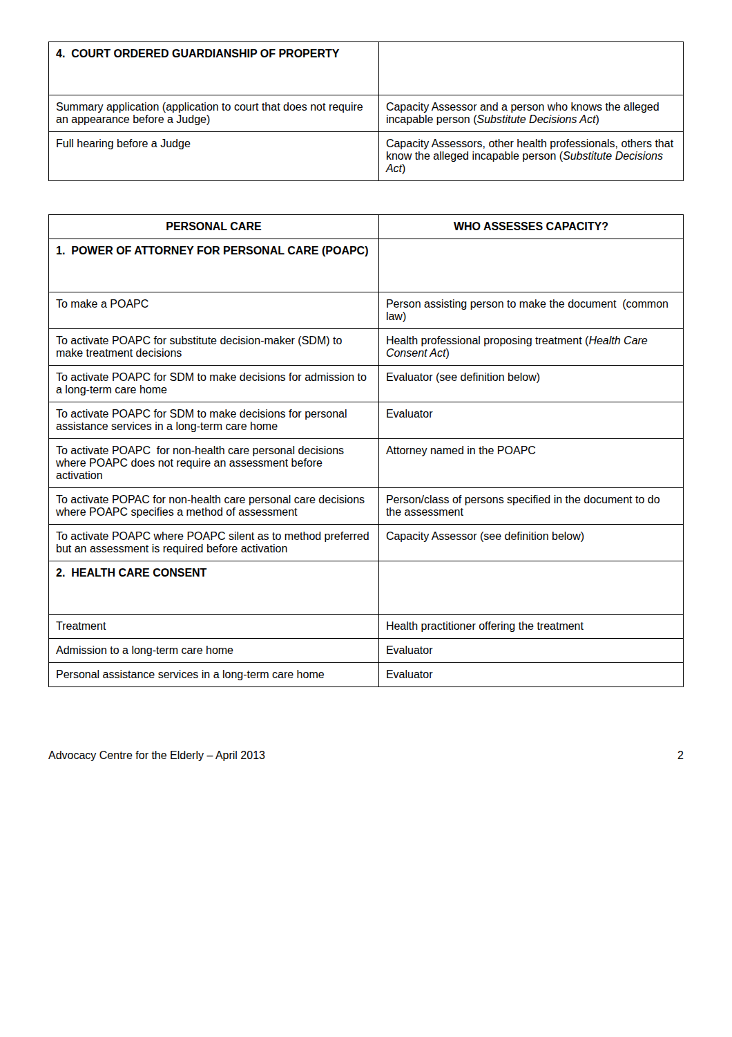| 4. COURT ORDERED GUARDIANSHIP OF PROPERTY | |
| Summary application (application to court that does not require an appearance before a Judge) | Capacity Assessor and a person who knows the alleged incapable person ( Substitute Decisions Act ) |
| Full hearing before a Judge | Capacity Assessors, other health professionals, others that know the alleged incapable person ( Substitute Decisions Act ) |
| PERSONAL CARE | WHO ASSESSES CAPACITY? |
| --- | --- |
| 1. POWER OF ATTORNEY FOR PERSONAL CARE (POAPC) | |
| To make a POAPC | Person assisting person to make the document (common law) |
| To activate POAPC for substitute decision-maker (SDM) to make treatment decisions | Health professional proposing treatment ( Health Care Consent Act ) |
| To activate POAPC for SDM to make decisions for admission to a long-term care home | Evaluator (see definition below) |
| To activate POAPC for SDM to make decisions for personal assistance services in a long-term care home | Evaluator |
| To activate POAPC for non-health care personal decisions where POAPC does not require an assessment before activation | Attorney named in the POAPC |
| To activate POPAC for non-health care personal care decisions where POAPC specifies a method of assessment | Person/class of persons specified in the document to do the assessment |
| To activate POAPC where POAPC silent as to method preferred but an assessment is required before activation | Capacity Assessor (see definition below) |
| 2. HEALTH CARE CONSENT | |
| Treatment | Health practitioner offering the treatment |
| Admission to a long-term care home | Evaluator |
| Personal assistance services in a long-term care home | Evaluator |
Advocacy Centre for the Elderly – April 2013 2